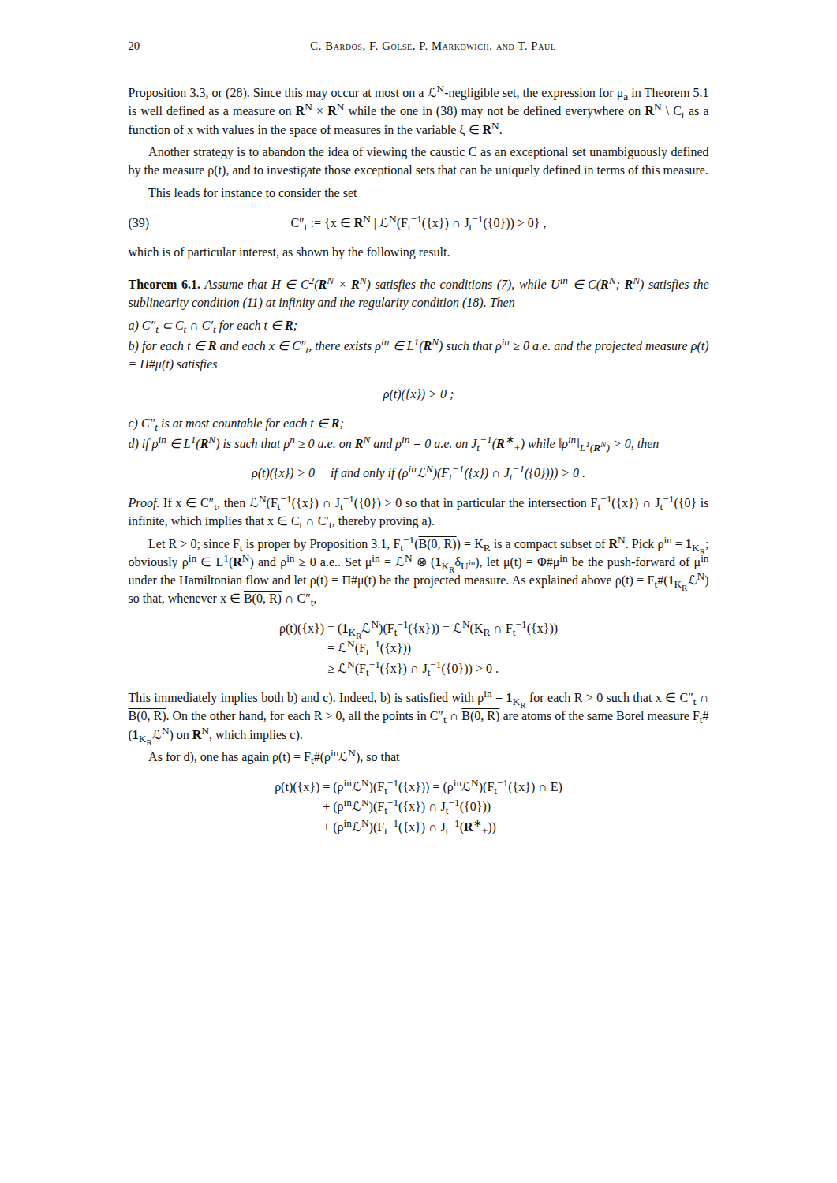20 C. Bardos, F. Golse, P. Markowich, and T. Paul
Proposition 3.3, or (28). Since this may occur at most on a ℒN-negligible set, the expression for μa in Theorem 5.1 is well defined as a measure on RN × RN while the one in (38) may not be defined everywhere on RN \ Ct as a function of x with values in the space of measures in the variable ξ ∈ RN.
Another strategy is to abandon the idea of viewing the caustic C as an exceptional set unambiguously defined by the measure ρ(t), and to investigate those exceptional sets that can be uniquely defined in terms of this measure.
This leads for instance to consider the set
(39)
C″t := {x ∈ RN | ℒN(Ft−1({x}) ∩ Jt−1({0})) > 0} ,
which is of particular interest, as shown by the following result.
Theorem 6.1. Assume that H ∈ C2(RN × RN) satisfies the conditions (7), while Uin ∈ C(RN; RN) satisfies the sublinearity condition (11) at infinity and the regularity condition (18). Then
a) C″t ⊂ Ct ∩ C′t for each t ∈ R;
b) for each t ∈ R and each x ∈ C″t, there exists ρin ∈ L1(RN) such that ρin ≥ 0 a.e. and the projected measure ρ(t) = Π#μ(t) satisfies
ρ(t)({x}) > 0 ;
c) C″t is at most countable for each t ∈ R;
d) if ρin ∈ L1(RN) is such that ρn ≥ 0 a.e. on RN and ρin = 0 a.e. on Jt−1(R∗+) while ‖ρin‖L1(RN) > 0, then
ρ(t)({x}) > 0 if and only if (ρinℒN)(Ft−1({x}) ∩ Jt−1({0}))) > 0 .
Proof. If x ∈ C″t, then ℒN(Ft−1({x}) ∩ Jt−1({0}) > 0 so that in particular the intersection Ft−1({x}) ∩ Jt−1({0} is infinite, which implies that x ∈ Ct ∩ C′t, thereby proving a).
Let R > 0; since Ft is proper by Proposition 3.1, Ft−1(B(0, R)) = KR is a compact subset of RN. Pick ρin = 1KR; obviously ρin ∈ L1(RN) and ρin ≥ 0 a.e.. Set μin = ℒN ⊗ (1KRδUin), let μ(t) = Φ#μin be the push-forward of μin under the Hamiltonian flow and let ρ(t) = Π#μ(t) be the projected measure. As explained above ρ(t) = Ft#(1KRℒN) so that, whenever x ∈ B(0, R) ∩ C″t,
ρ(t)({x})
=
(1KRℒN)(Ft−1({x})) = ℒN(KR ∩ Ft−1({x}))
=
ℒN(Ft−1({x}))
≥
ℒN(Ft−1({x}) ∩ Jt−1({0})) > 0 .
This immediately implies both b) and c). Indeed, b) is satisfied with ρin = 1KR for each R > 0 such that x ∈ C″t ∩ B(0, R). On the other hand, for each R > 0, all the points in C″t ∩ B(0, R) are atoms of the same Borel measure Ft#(1KRℒN) on RN, which implies c).
As for d), one has again ρ(t) = Ft#(ρinℒN), so that
ρ(t)({x})
=
(ρinℒN)(Ft−1({x})) = (ρinℒN)(Ft−1({x}) ∩ E)
+
(ρinℒN)(Ft−1({x}) ∩ Jt−1({0}))
+
(ρinℒN)(Ft−1({x}) ∩ Jt−1(R∗+))